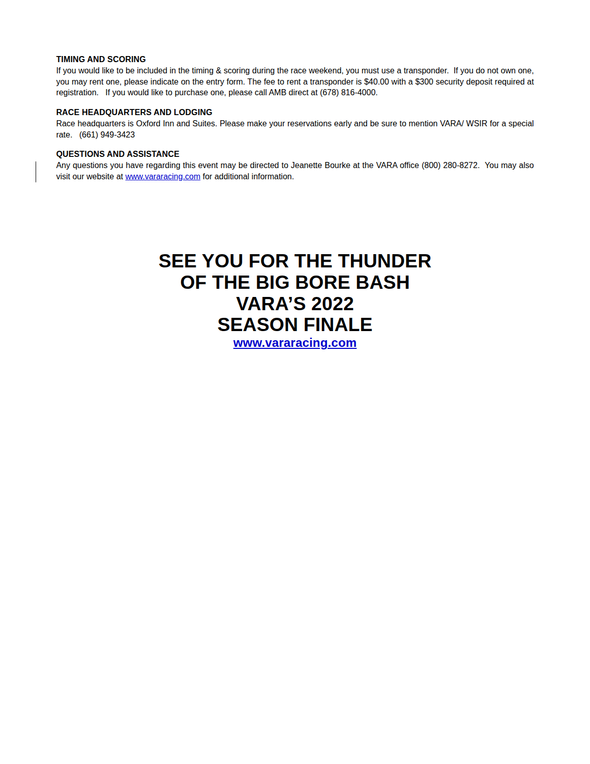Timing and Scoring
If you would like to be included in the timing & scoring during the race weekend, you must use a transponder. If you do not own one, you may rent one, please indicate on the entry form. The fee to rent a transponder is $40.00 with a $300 security deposit required at registration. If you would like to purchase one, please call AMB direct at (678) 816-4000.
Race Headquarters and Lodging
Race headquarters is Oxford Inn and Suites. Please make your reservations early and be sure to mention VARA/ WSIR for a special rate. (661) 949-3423
Questions and Assistance
Any questions you have regarding this event may be directed to Jeanette Bourke at the VARA office (800) 280-8272. You may also visit our website at www.vararacing.com for additional information.
SEE YOU FOR THE THUNDER OF THE BIG BORE BASH VARA’S 2022 SEASON FINALE www.vararacing.com